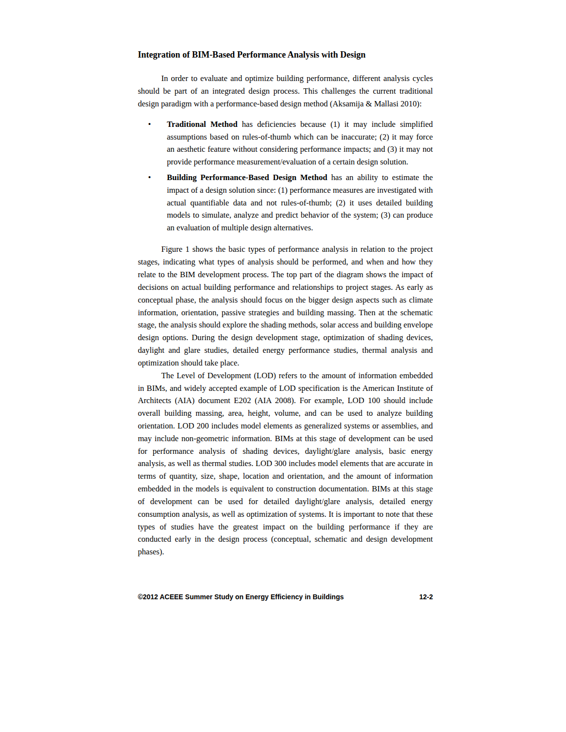Integration of BIM-Based Performance Analysis with Design
In order to evaluate and optimize building performance, different analysis cycles should be part of an integrated design process. This challenges the current traditional design paradigm with a performance-based design method (Aksamija & Mallasi 2010):
Traditional Method has deficiencies because (1) it may include simplified assumptions based on rules-of-thumb which can be inaccurate; (2) it may force an aesthetic feature without considering performance impacts; and (3) it may not provide performance measurement/evaluation of a certain design solution.
Building Performance-Based Design Method has an ability to estimate the impact of a design solution since: (1) performance measures are investigated with actual quantifiable data and not rules-of-thumb; (2) it uses detailed building models to simulate, analyze and predict behavior of the system; (3) can produce an evaluation of multiple design alternatives.
Figure 1 shows the basic types of performance analysis in relation to the project stages, indicating what types of analysis should be performed, and when and how they relate to the BIM development process. The top part of the diagram shows the impact of decisions on actual building performance and relationships to project stages. As early as conceptual phase, the analysis should focus on the bigger design aspects such as climate information, orientation, passive strategies and building massing. Then at the schematic stage, the analysis should explore the shading methods, solar access and building envelope design options. During the design development stage, optimization of shading devices, daylight and glare studies, detailed energy performance studies, thermal analysis and optimization should take place.
The Level of Development (LOD) refers to the amount of information embedded in BIMs, and widely accepted example of LOD specification is the American Institute of Architects (AIA) document E202 (AIA 2008). For example, LOD 100 should include overall building massing, area, height, volume, and can be used to analyze building orientation. LOD 200 includes model elements as generalized systems or assemblies, and may include non-geometric information. BIMs at this stage of development can be used for performance analysis of shading devices, daylight/glare analysis, basic energy analysis, as well as thermal studies. LOD 300 includes model elements that are accurate in terms of quantity, size, shape, location and orientation, and the amount of information embedded in the models is equivalent to construction documentation. BIMs at this stage of development can be used for detailed daylight/glare analysis, detailed energy consumption analysis, as well as optimization of systems. It is important to note that these types of studies have the greatest impact on the building performance if they are conducted early in the design process (conceptual, schematic and design development phases).
©2012 ACEEE Summer Study on Energy Efficiency in Buildings 12-2